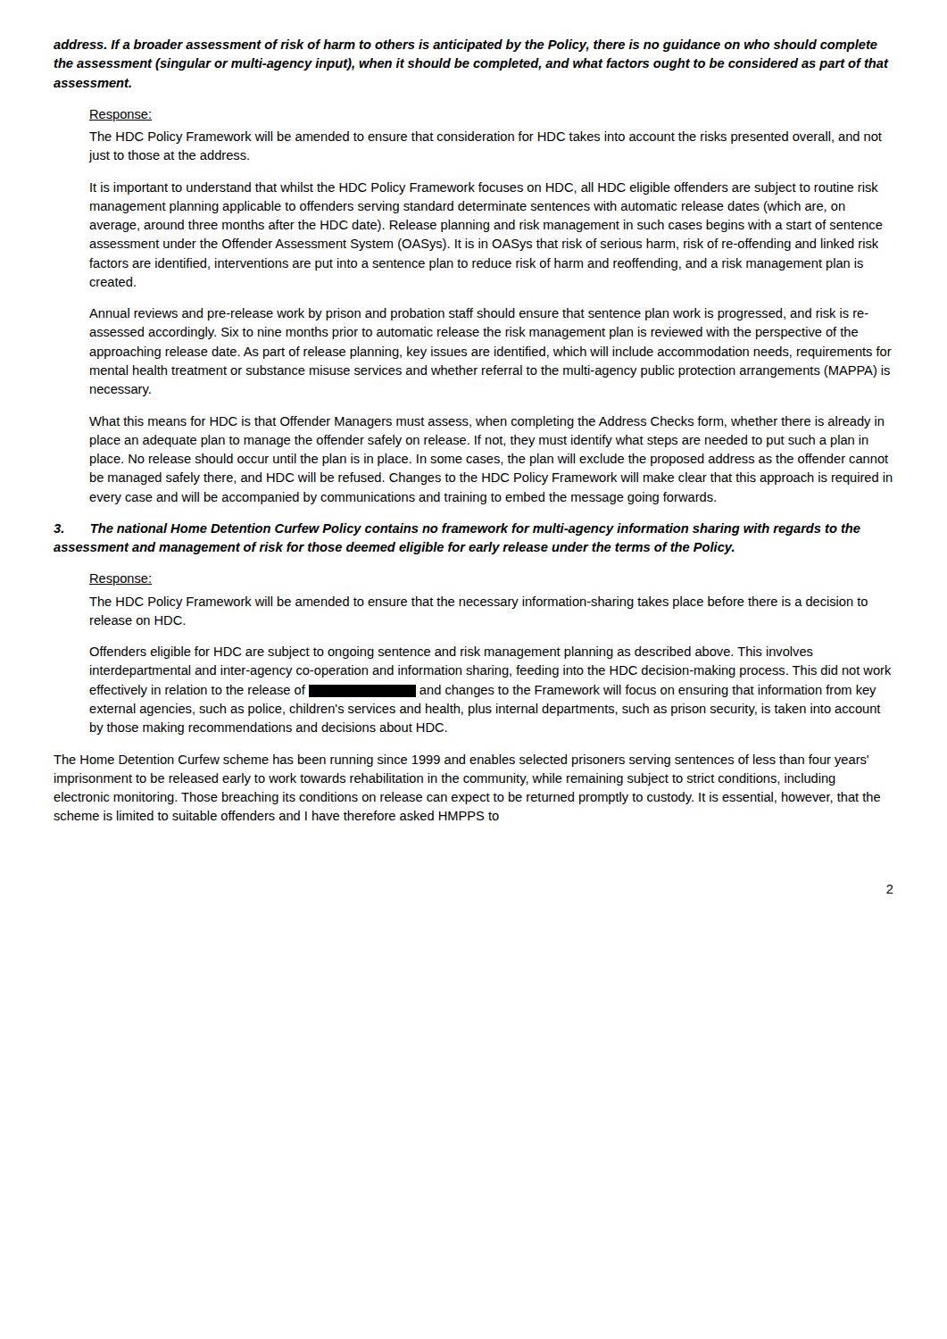address. If a broader assessment of risk of harm to others is anticipated by the Policy, there is no guidance on who should complete the assessment (singular or multi-agency input), when it should be completed, and what factors ought to be considered as part of that assessment.
Response:
The HDC Policy Framework will be amended to ensure that consideration for HDC takes into account the risks presented overall, and not just to those at the address.
It is important to understand that whilst the HDC Policy Framework focuses on HDC, all HDC eligible offenders are subject to routine risk management planning applicable to offenders serving standard determinate sentences with automatic release dates (which are, on average, around three months after the HDC date). Release planning and risk management in such cases begins with a start of sentence assessment under the Offender Assessment System (OASys). It is in OASys that risk of serious harm, risk of re-offending and linked risk factors are identified, interventions are put into a sentence plan to reduce risk of harm and reoffending, and a risk management plan is created.
Annual reviews and pre-release work by prison and probation staff should ensure that sentence plan work is progressed, and risk is re-assessed accordingly. Six to nine months prior to automatic release the risk management plan is reviewed with the perspective of the approaching release date. As part of release planning, key issues are identified, which will include accommodation needs, requirements for mental health treatment or substance misuse services and whether referral to the multi-agency public protection arrangements (MAPPA) is necessary.
What this means for HDC is that Offender Managers must assess, when completing the Address Checks form, whether there is already in place an adequate plan to manage the offender safely on release. If not, they must identify what steps are needed to put such a plan in place. No release should occur until the plan is in place. In some cases, the plan will exclude the proposed address as the offender cannot be managed safely there, and HDC will be refused. Changes to the HDC Policy Framework will make clear that this approach is required in every case and will be accompanied by communications and training to embed the message going forwards.
3. The national Home Detention Curfew Policy contains no framework for multi-agency information sharing with regards to the assessment and management of risk for those deemed eligible for early release under the terms of the Policy.
Response:
The HDC Policy Framework will be amended to ensure that the necessary information-sharing takes place before there is a decision to release on HDC.
Offenders eligible for HDC are subject to ongoing sentence and risk management planning as described above. This involves interdepartmental and inter-agency co-operation and information sharing, feeding into the HDC decision-making process. This did not work effectively in relation to the release of and changes to the Framework will focus on ensuring that information from key external agencies, such as police, children's services and health, plus internal departments, such as prison security, is taken into account by those making recommendations and decisions about HDC.
The Home Detention Curfew scheme has been running since 1999 and enables selected prisoners serving sentences of less than four years' imprisonment to be released early to work towards rehabilitation in the community, while remaining subject to strict conditions, including electronic monitoring. Those breaching its conditions on release can expect to be returned promptly to custody. It is essential, however, that the scheme is limited to suitable offenders and I have therefore asked HMPPS to
2